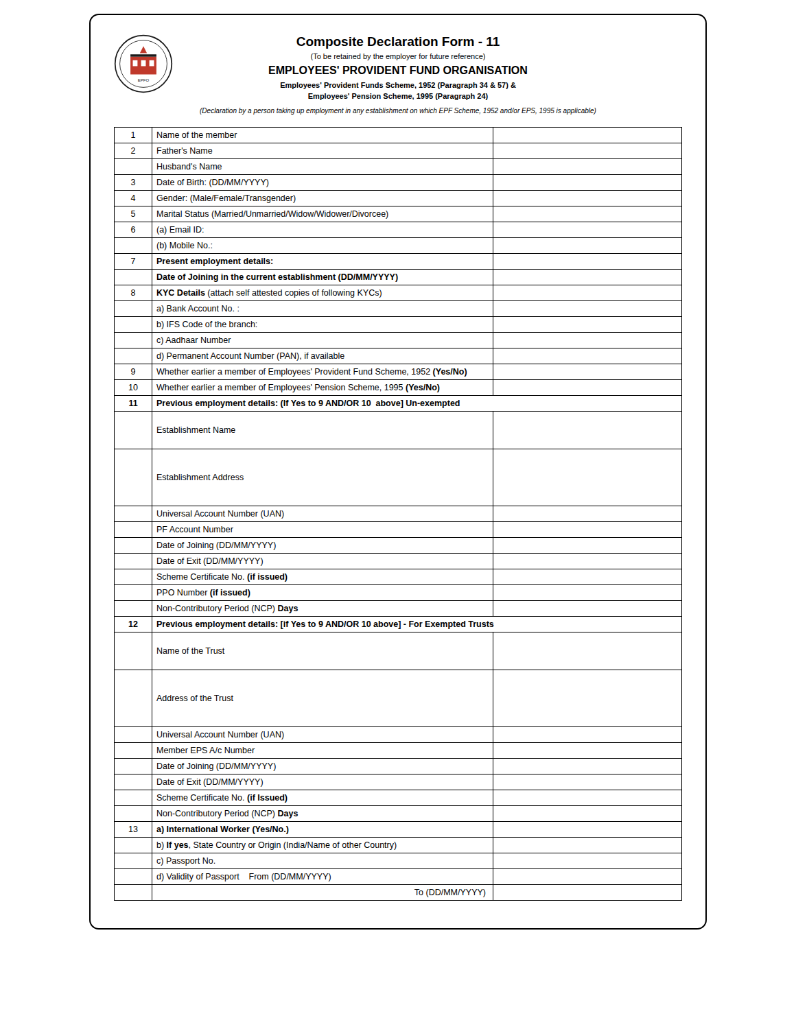EPFO
Composite Declaration Form - 11
(To be retained by the employer for future reference)
EMPLOYEES' PROVIDENT FUND ORGANISATION
Employees' Provident Funds Scheme, 1952 (Paragraph 34 & 57) &
Employees' Pension Scheme, 1995 (Paragraph 24)
(Declaration by a person taking up employment in any establishment on which EPF Scheme, 1952 and/or EPS, 1995 is applicable)
| 1 | Name of the member | |
| 2 | Father's Name | |
| | Husband's Name | |
| 3 | Date of Birth: (DD/MM/YYYY) | |
| 4 | Gender: (Male/Female/Transgender) | |
| 5 | Marital Status (Married/Unmarried/Widow/Widower/Divorcee) | |
| 6 | (a) Email ID: | |
| | (b) Mobile No.: | |
| 7 | Present employment details: | |
| | Date of Joining in the current establishment (DD/MM/YYYY) | |
| 8 | KYC Details (attach self attested copies of following KYCs) | |
| | a) Bank Account No. : | |
| | b) IFS Code of the branch: | |
| | c) Aadhaar Number | |
| | d) Permanent Account Number (PAN), if available | |
| 9 | Whether earlier a member of Employees' Provident Fund Scheme, 1952 (Yes/No) | |
| 10 | Whether earlier a member of Employees' Pension Scheme, 1995 (Yes/No) | |
| 11 | Previous employment details: (If Yes to 9 AND/OR 10 above] Un-exempted |
| | Establishment Name | |
| | Establishment Address | |
| | Universal Account Number (UAN) | |
| | PF Account Number | |
| | Date of Joining (DD/MM/YYYY) | |
| | Date of Exit (DD/MM/YYYY) | |
| | Scheme Certificate No. (if issued) | |
| | PPO Number (if issued) | |
| | Non-Contributory Period (NCP) Days | |
| 12 | Previous employment details: [if Yes to 9 AND/OR 10 above] - For Exempted Trusts |
| | Name of the Trust | |
| | Address of the Trust | |
| | Universal Account Number (UAN) | |
| | Member EPS A/c Number | |
| | Date of Joining (DD/MM/YYYY) | |
| | Date of Exit (DD/MM/YYYY) | |
| | Scheme Certificate No. (if Issued) | |
| | Non-Contributory Period (NCP) Days | |
| 13 | a) International Worker (Yes/No.) | |
| | b) If yes , State Country or Origin (India/Name of other Country) | |
| | c) Passport No. | |
| | d) Validity of Passport From (DD/MM/YYYY) | |
| | To (DD/MM/YYYY) | |